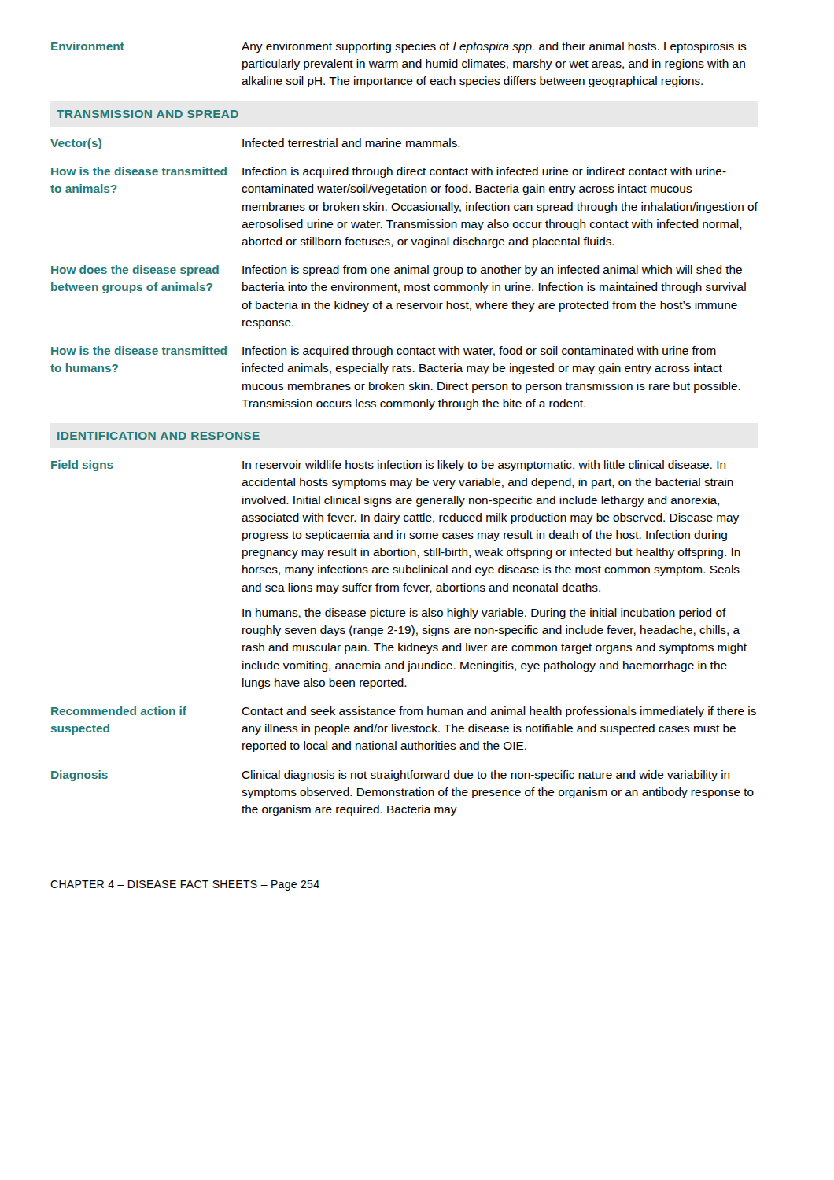| Environment | Any environment supporting species of Leptospira spp. and their animal hosts. Leptospirosis is particularly prevalent in warm and humid climates, marshy or wet areas, and in regions with an alkaline soil pH. The importance of each species differs between geographical regions. |
| TRANSMISSION AND SPREAD |
| Vector(s) | Infected terrestrial and marine mammals. |
| How is the disease transmitted to animals? | Infection is acquired through direct contact with infected urine or indirect contact with urine-contaminated water/soil/vegetation or food. Bacteria gain entry across intact mucous membranes or broken skin. Occasionally, infection can spread through the inhalation/ingestion of aerosolised urine or water. Transmission may also occur through contact with infected normal, aborted or stillborn foetuses, or vaginal discharge and placental fluids. |
| How does the disease spread between groups of animals? | Infection is spread from one animal group to another by an infected animal which will shed the bacteria into the environment, most commonly in urine. Infection is maintained through survival of bacteria in the kidney of a reservoir host, where they are protected from the host’s immune response. |
| How is the disease transmitted to humans? | Infection is acquired through contact with water, food or soil contaminated with urine from infected animals, especially rats. Bacteria may be ingested or may gain entry across intact mucous membranes or broken skin. Direct person to person transmission is rare but possible. Transmission occurs less commonly through the bite of a rodent. |
| IDENTIFICATION AND RESPONSE |
| Field signs | In reservoir wildlife hosts infection is likely to be asymptomatic, with little clinical disease. In accidental hosts symptoms may be very variable, and depend, in part, on the bacterial strain involved. Initial clinical signs are generally non-specific and include lethargy and anorexia, associated with fever. In dairy cattle, reduced milk production may be observed. Disease may progress to septicaemia and in some cases may result in death of the host. Infection during pregnancy may result in abortion, still-birth, weak offspring or infected but healthy offspring. In horses, many infections are subclinical and eye disease is the most common symptom. Seals and sea lions may suffer from fever, abortions and neonatal deaths. In humans, the disease picture is also highly variable. During the initial incubation period of roughly seven days (range 2-19), signs are non-specific and include fever, headache, chills, a rash and muscular pain. The kidneys and liver are common target organs and symptoms might include vomiting, anaemia and jaundice. Meningitis, eye pathology and haemorrhage in the lungs have also been reported. |
| Recommended action if suspected | Contact and seek assistance from human and animal health professionals immediately if there is any illness in people and/or livestock. The disease is notifiable and suspected cases must be reported to local and national authorities and the OIE. |
| Diagnosis | Clinical diagnosis is not straightforward due to the non-specific nature and wide variability in symptoms observed. Demonstration of the presence of the organism or an antibody response to the organism are required. Bacteria may |
CHAPTER 4 – DISEASE FACT SHEETS – Page 254